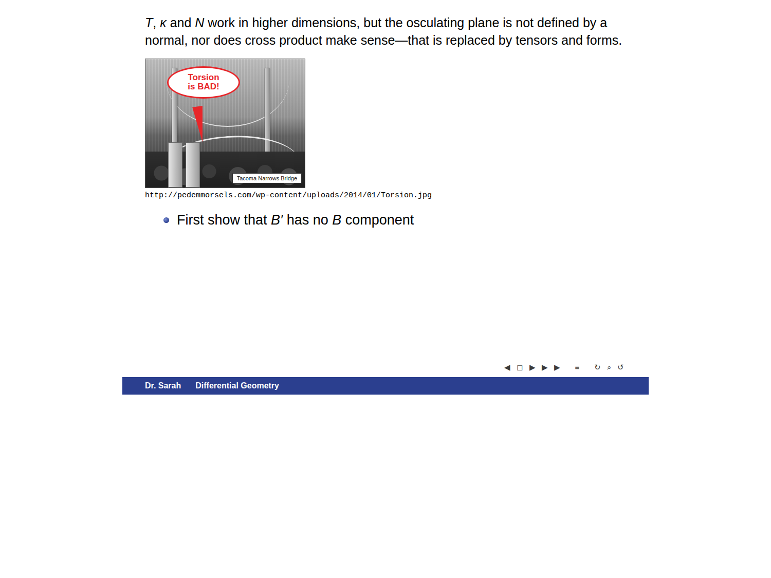T, κ and N work in higher dimensions, but the osculating plane is not defined by a normal, nor does cross product make sense—that is replaced by tensors and forms.
Torsion
is BAD!
Tacoma Narrows Bridge
http://pedemmorsels.com/wp-content/uploads/2014/01/Torsion.jpg
First show that B′ has no B component
◀ ◻ ▶ ▶ ▶ ≡ ↻ ⌕ ↺
Dr. Sarah Differential Geometry